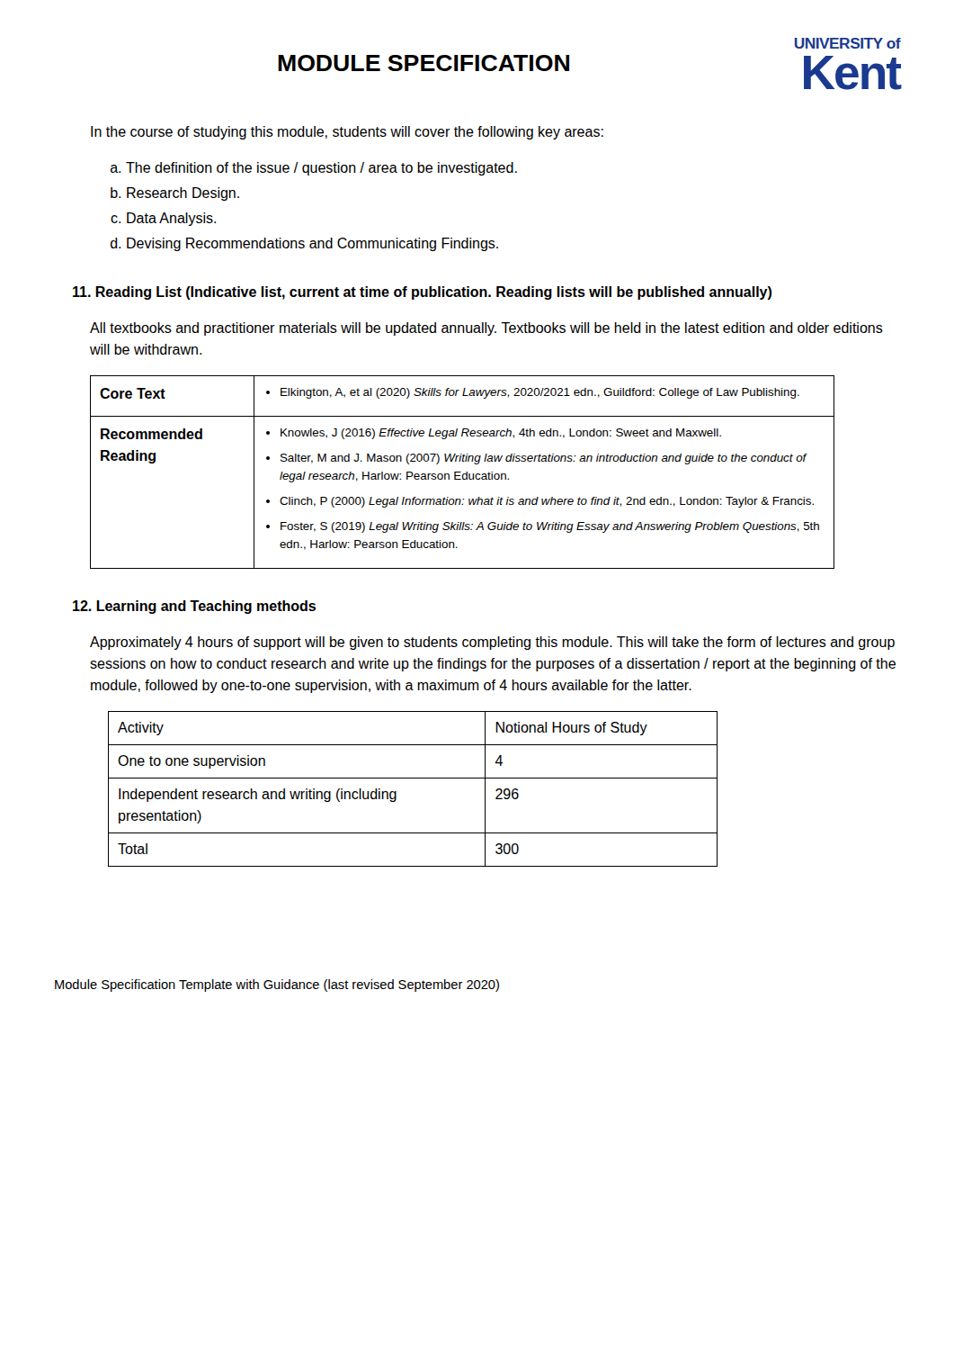MODULE SPECIFICATION
UNIVERSITY of
Kent
In the course of studying this module, students will cover the following key areas:
The definition of the issue / question / area to be investigated.
Research Design.
Data Analysis.
Devising Recommendations and Communicating Findings.
11. Reading List (Indicative list, current at time of publication. Reading lists will be published annually)
All textbooks and practitioner materials will be updated annually. Textbooks will be held in the latest edition and older editions will be withdrawn.
| Core Text | Elkington, A, et al (2020) Skills for Lawyers , 2020/2021 edn., Guildford: College of Law Publishing. |
| Recommended Reading | Knowles, J (2016) Effective Legal Research , 4th edn., London: Sweet and Maxwell. Salter, M and J. Mason (2007) Writing law dissertations: an introduction and guide to the conduct of legal research , Harlow: Pearson Education. Clinch, P (2000) Legal Information: what it is and where to find it , 2nd edn., London: Taylor & Francis. Foster, S (2019) Legal Writing Skills: A Guide to Writing Essay and Answering Problem Questions , 5th edn., Harlow: Pearson Education. |
12. Learning and Teaching methods
Approximately 4 hours of support will be given to students completing this module. This will take the form of lectures and group sessions on how to conduct research and write up the findings for the purposes of a dissertation / report at the beginning of the module, followed by one-to-one supervision, with a maximum of 4 hours available for the latter.
| Activity | Notional Hours of Study |
| One to one supervision | 4 |
| Independent research and writing (including presentation) | 296 |
| Total | 300 |
Module Specification Template with Guidance (last revised September 2020)